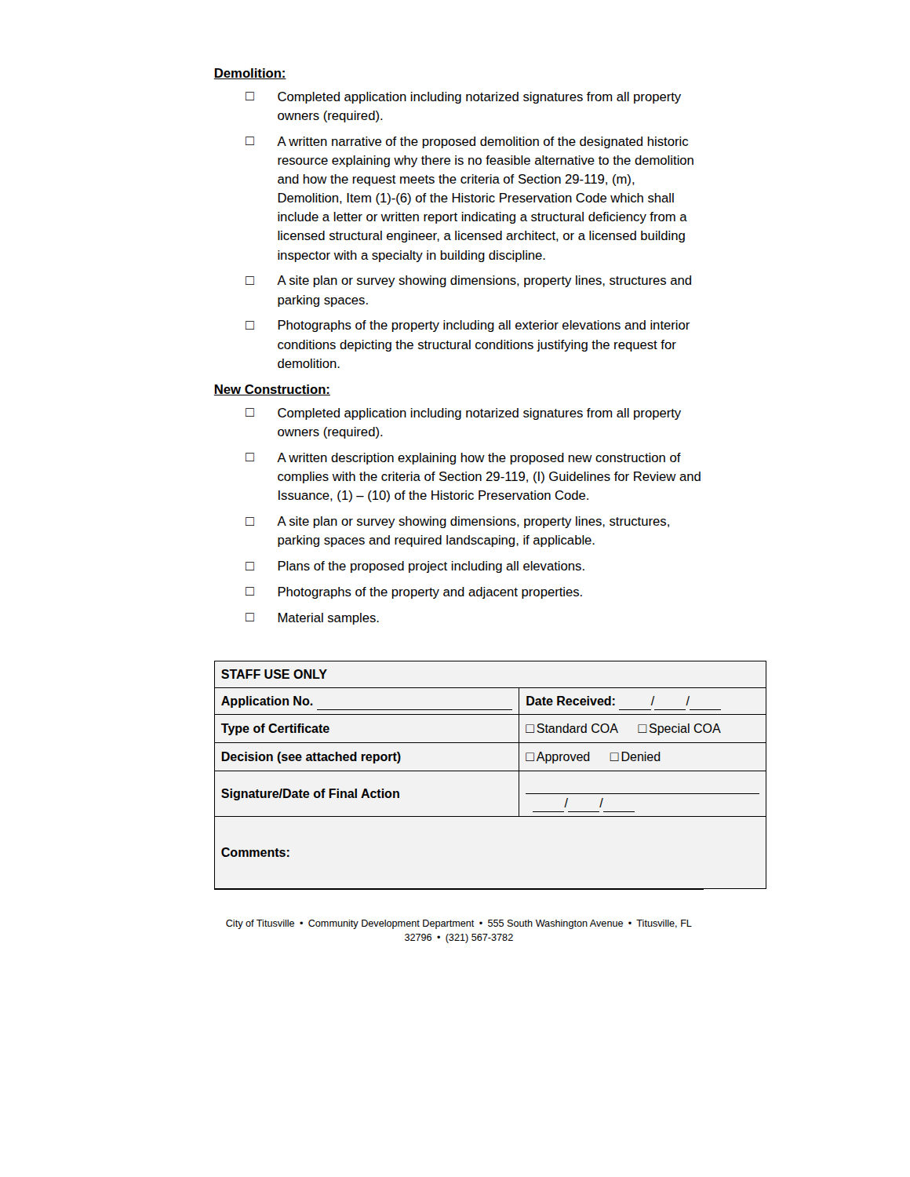Demolition:
Completed application including notarized signatures from all property owners (required).
A written narrative of the proposed demolition of the designated historic resource explaining why there is no feasible alternative to the demolition and how the request meets the criteria of Section 29-119, (m), Demolition, Item (1)-(6) of the Historic Preservation Code which shall include a letter or written report indicating a structural deficiency from a licensed structural engineer, a licensed architect, or a licensed building inspector with a specialty in building discipline.
A site plan or survey showing dimensions, property lines, structures and parking spaces.
Photographs of the property including all exterior elevations and interior conditions depicting the structural conditions justifying the request for demolition.
New Construction:
Completed application including notarized signatures from all property owners (required).
A written description explaining how the proposed new construction of complies with the criteria of Section 29-119, (I) Guidelines for Review and Issuance, (1) – (10) of the Historic Preservation Code.
A site plan or survey showing dimensions, property lines, structures, parking spaces and required landscaping, if applicable.
Plans of the proposed project including all elevations.
Photographs of the property and adjacent properties.
Material samples.
| STAFF USE ONLY |
| Application No. | Date Received: / / |
| Type of Certificate | □ Standard COA □ Special COA |
| Decision (see attached report) | □ Approved □ Denied |
| Signature/Date of Final Action | / / |
| Comments: |
City of Titusville • Community Development Department • 555 South Washington Avenue • Titusville, FL 32796 • (321) 567-3782